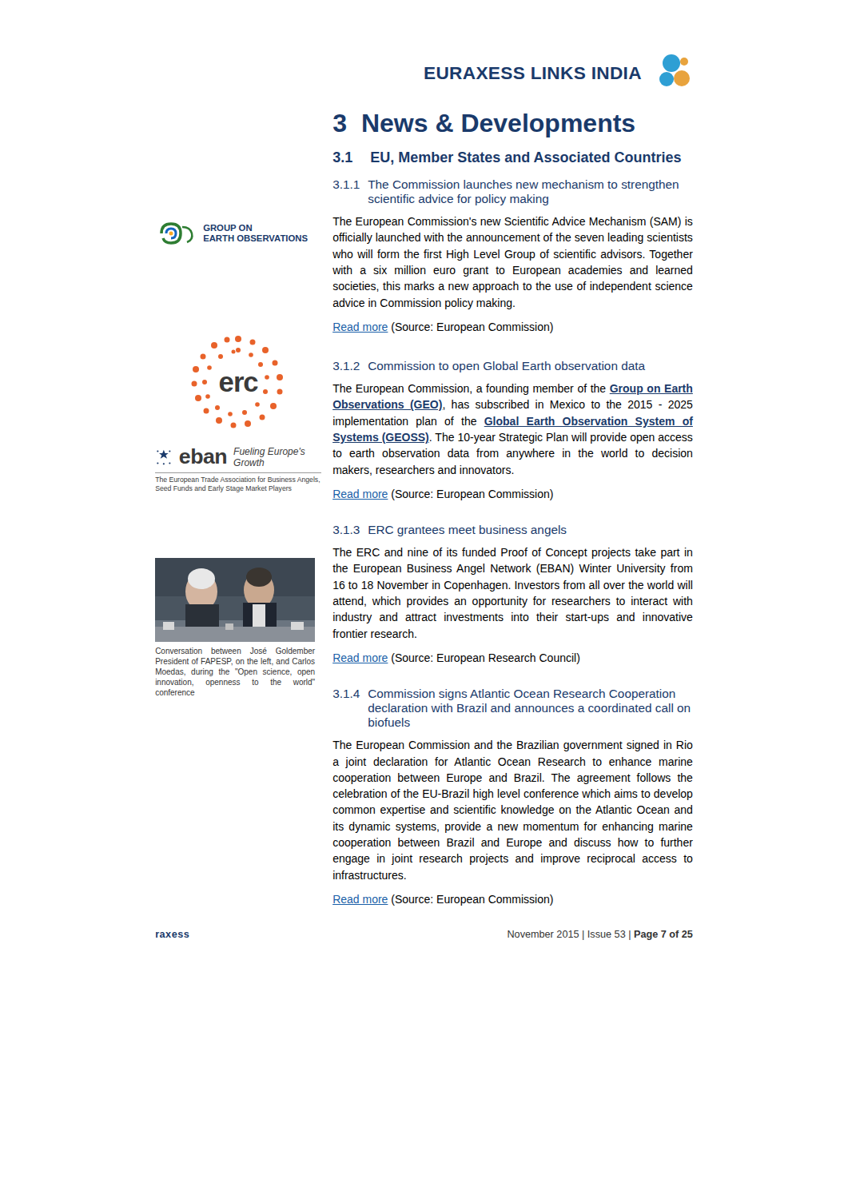EURAXESS LINKS INDIA
GROUP ON
EARTH OBSERVATIONS
erc
eban
Fueling Europe's Growth
The European Trade Association for Business Angels,
Seed Funds and Early Stage Market Players
Conversation between José Goldember President of FAPESP, on the left, and Carlos Moedas, during the "Open science, open innovation, openness to the world" conference
3 News & Developments
3.1 EU, Member States and Associated Countries
3.1.1 The Commission launches new mechanism to strengthen scientific advice for policy making
The European Commission's new Scientific Advice Mechanism (SAM) is officially launched with the announcement of the seven leading scientists who will form the first High Level Group of scientific advisors. Together with a six million euro grant to European academies and learned societies, this marks a new approach to the use of independent science advice in Commission policy making.
Read more (Source: European Commission)
3.1.2 Commission to open Global Earth observation data
The European Commission, a founding member of the Group on Earth Observations (GEO), has subscribed in Mexico to the 2015 - 2025 implementation plan of the Global Earth Observation System of Systems (GEOSS). The 10-year Strategic Plan will provide open access to earth observation data from anywhere in the world to decision makers, researchers and innovators.
Read more (Source: European Commission)
3.1.3 ERC grantees meet business angels
The ERC and nine of its funded Proof of Concept projects take part in the European Business Angel Network (EBAN) Winter University from 16 to 18 November in Copenhagen. Investors from all over the world will attend, which provides an opportunity for researchers to interact with industry and attract investments into their start-ups and innovative frontier research.
Read more (Source: European Research Council)
3.1.4 Commission signs Atlantic Ocean Research Cooperation declaration with Brazil and announces a coordinated call on biofuels
The European Commission and the Brazilian government signed in Rio a joint declaration for Atlantic Ocean Research to enhance marine cooperation between Europe and Brazil. The agreement follows the celebration of the EU-Brazil high level conference which aims to develop common expertise and scientific knowledge on the Atlantic Ocean and its dynamic systems, provide a new momentum for enhancing marine cooperation between Brazil and Europe and discuss how to further engage in joint research projects and improve reciprocal access to infrastructures.
Read more (Source: European Commission)
raxess
November 2015 | Issue 53 | Page 7 of 25